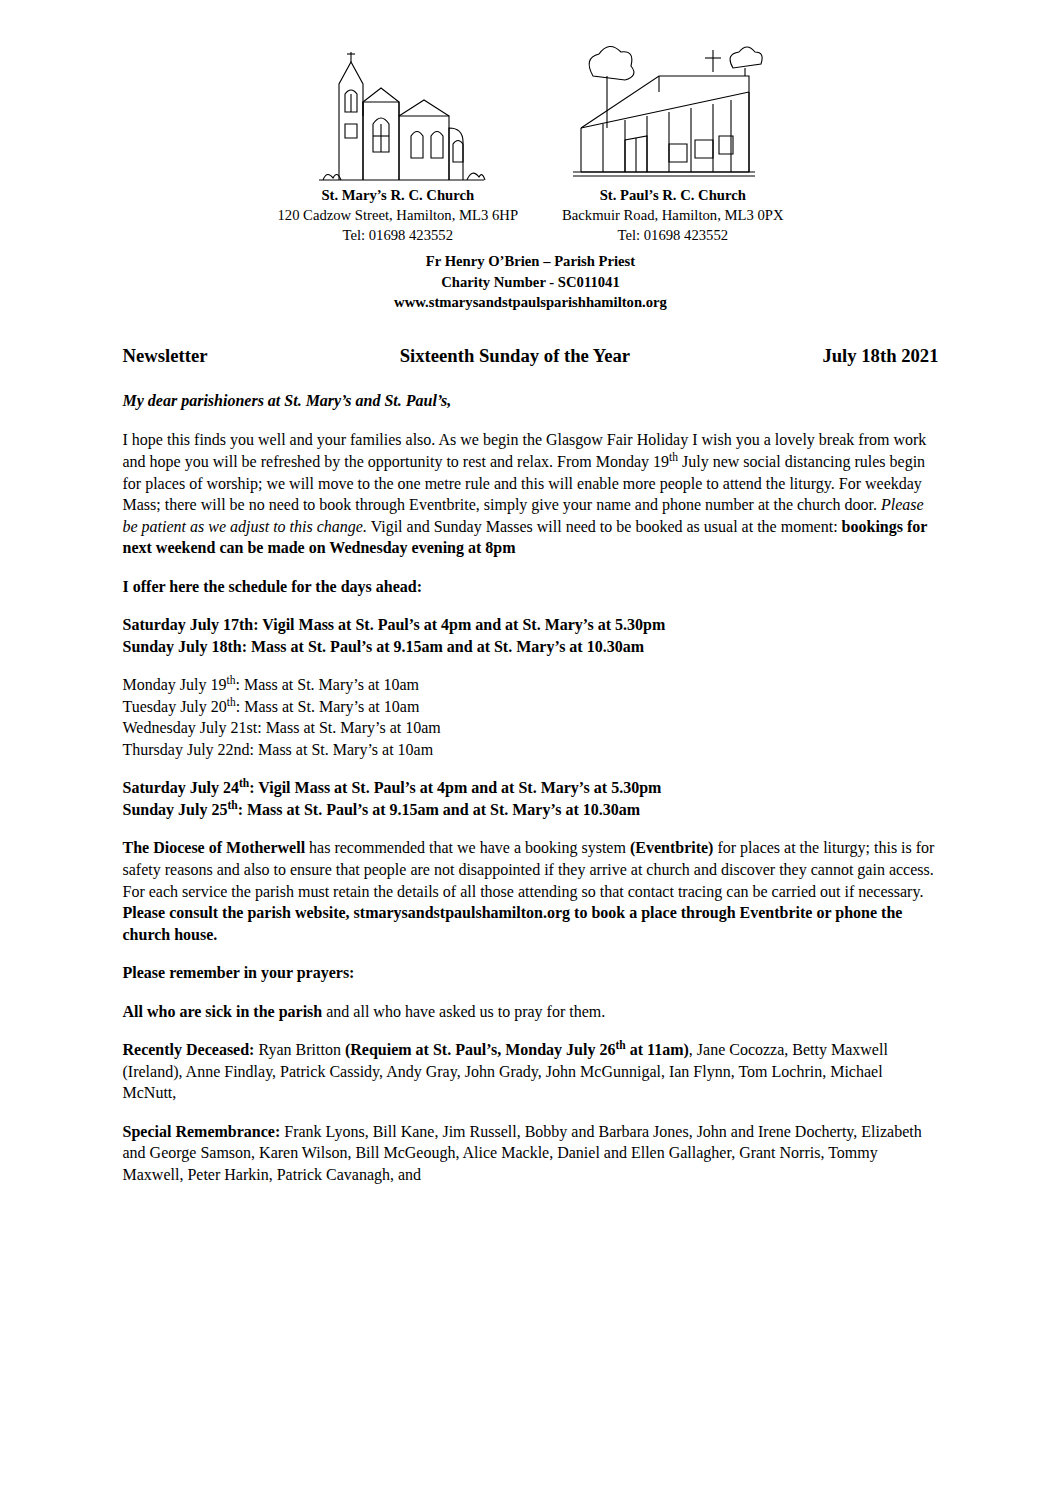St. Mary’s R. C. Church
120 Cadzow Street, Hamilton, ML3 6HP
Tel: 01698 423552
St. Paul’s R. C. Church
Backmuir Road, Hamilton, ML3 0PX
Tel: 01698 423552
Fr Henry O’Brien – Parish Priest
Charity Number - SC011041
www.stmarysandstpaulsparishhamilton.org
Newsletter Sixteenth Sunday of the Year July 18th 2021
My dear parishioners at St. Mary’s and St. Paul’s,
I hope this finds you well and your families also. As we begin the Glasgow Fair Holiday I wish you a lovely break from work and hope you will be refreshed by the opportunity to rest and relax. From Monday 19th July new social distancing rules begin for places of worship; we will move to the one metre rule and this will enable more people to attend the liturgy. For weekday Mass; there will be no need to book through Eventbrite, simply give your name and phone number at the church door. Please be patient as we adjust to this change. Vigil and Sunday Masses will need to be booked as usual at the moment: bookings for next weekend can be made on Wednesday evening at 8pm
I offer here the schedule for the days ahead:
Saturday July 17th: Vigil Mass at St. Paul’s at 4pm and at St. Mary’s at 5.30pm
Sunday July 18th: Mass at St. Paul’s at 9.15am and at St. Mary’s at 10.30am
Monday July 19th: Mass at St. Mary’s at 10am
Tuesday July 20th: Mass at St. Mary’s at 10am
Wednesday July 21st: Mass at St. Mary’s at 10am
Thursday July 22nd: Mass at St. Mary’s at 10am
Saturday July 24th: Vigil Mass at St. Paul’s at 4pm and at St. Mary’s at 5.30pm
Sunday July 25th: Mass at St. Paul’s at 9.15am and at St. Mary’s at 10.30am
The Diocese of Motherwell has recommended that we have a booking system (Eventbrite) for places at the liturgy; this is for safety reasons and also to ensure that people are not disappointed if they arrive at church and discover they cannot gain access. For each service the parish must retain the details of all those attending so that contact tracing can be carried out if necessary.
Please consult the parish website, stmarysandstpaulshamilton.org to book a place through Eventbrite or phone the church house.
Please remember in your prayers:
All who are sick in the parish and all who have asked us to pray for them.
Recently Deceased: Ryan Britton (Requiem at St. Paul’s, Monday July 26th at 11am), Jane Cocozza, Betty Maxwell (Ireland), Anne Findlay, Patrick Cassidy, Andy Gray, John Grady, John McGunnigal, Ian Flynn, Tom Lochrin, Michael McNutt,
Special Remembrance: Frank Lyons, Bill Kane, Jim Russell, Bobby and Barbara Jones, John and Irene Docherty, Elizabeth and George Samson, Karen Wilson, Bill McGeough, Alice Mackle, Daniel and Ellen Gallagher, Grant Norris, Tommy Maxwell, Peter Harkin, Patrick Cavanagh, and